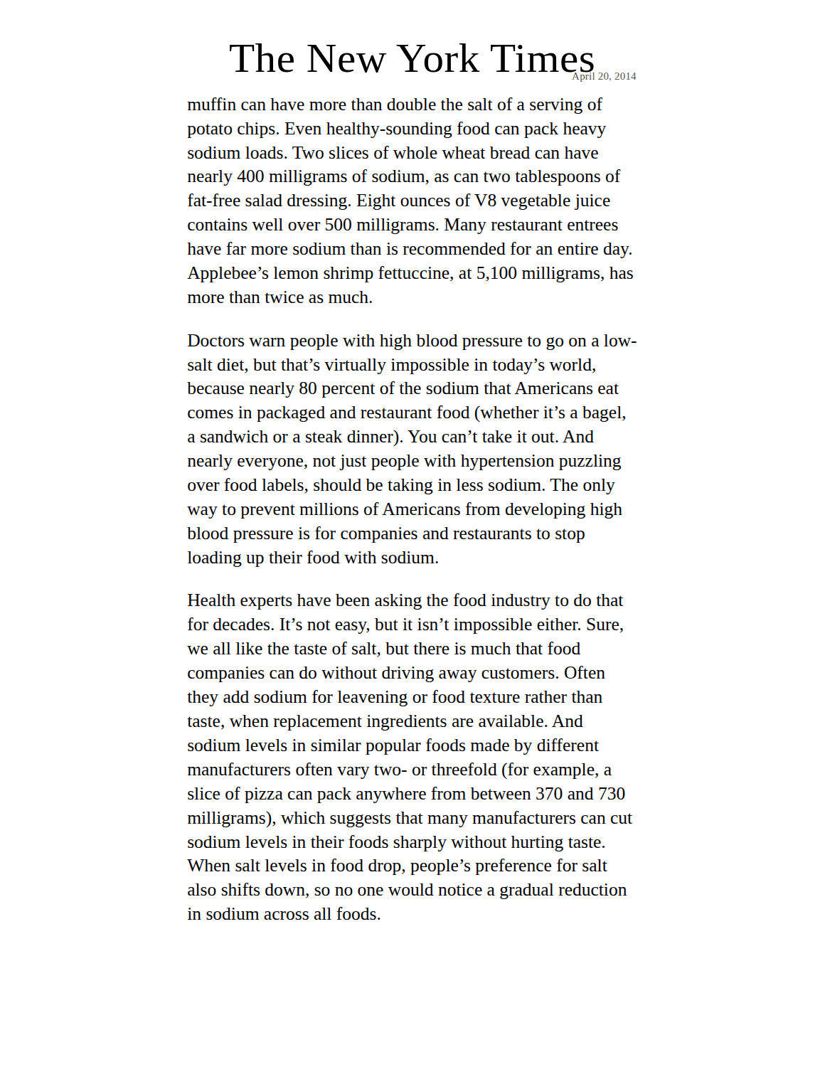The New York Times
April 20, 2014
muffin can have more than double the salt of a serving of potato chips. Even healthy-sounding food can pack heavy sodium loads. Two slices of whole wheat bread can have nearly 400 milligrams of sodium, as can two tablespoons of fat-free salad dressing. Eight ounces of V8 vegetable juice contains well over 500 milligrams. Many restaurant entrees have far more sodium than is recommended for an entire day. Applebee’s lemon shrimp fettuccine, at 5,100 milligrams, has more than twice as much.
Doctors warn people with high blood pressure to go on a low-salt diet, but that’s virtually impossible in today’s world, because nearly 80 percent of the sodium that Americans eat comes in packaged and restaurant food (whether it’s a bagel, a sandwich or a steak dinner). You can’t take it out. And nearly everyone, not just people with hypertension puzzling over food labels, should be taking in less sodium. The only way to prevent millions of Americans from developing high blood pressure is for companies and restaurants to stop loading up their food with sodium.
Health experts have been asking the food industry to do that for decades. It’s not easy, but it isn’t impossible either. Sure, we all like the taste of salt, but there is much that food companies can do without driving away customers. Often they add sodium for leavening or food texture rather than taste, when replacement ingredients are available. And sodium levels in similar popular foods made by different manufacturers often vary two- or threefold (for example, a slice of pizza can pack anywhere from between 370 and 730 milligrams), which suggests that many manufacturers can cut sodium levels in their foods sharply without hurting taste. When salt levels in food drop, people’s preference for salt also shifts down, so no one would notice a gradual reduction in sodium across all foods.